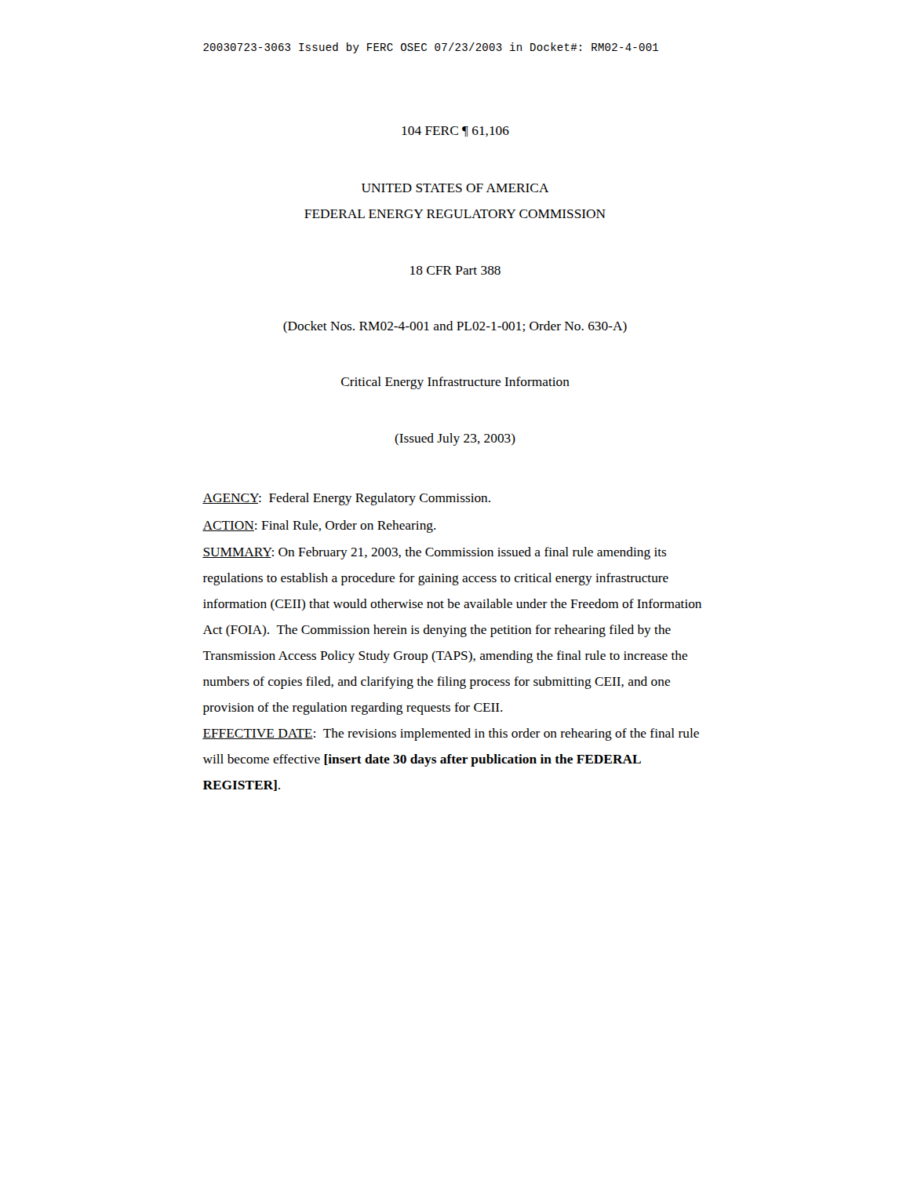20030723-3063 Issued by FERC OSEC 07/23/2003 in Docket#: RM02-4-001
104 FERC ¶ 61,106
UNITED STATES OF AMERICA
FEDERAL ENERGY REGULATORY COMMISSION
18 CFR Part 388
(Docket Nos. RM02-4-001 and PL02-1-001; Order No. 630-A)
Critical Energy Infrastructure Information
(Issued July 23, 2003)
AGENCY: Federal Energy Regulatory Commission.
ACTION: Final Rule, Order on Rehearing.
SUMMARY: On February 21, 2003, the Commission issued a final rule amending its regulations to establish a procedure for gaining access to critical energy infrastructure information (CEII) that would otherwise not be available under the Freedom of Information Act (FOIA). The Commission herein is denying the petition for rehearing filed by the Transmission Access Policy Study Group (TAPS), amending the final rule to increase the numbers of copies filed, and clarifying the filing process for submitting CEII, and one provision of the regulation regarding requests for CEII.
EFFECTIVE DATE: The revisions implemented in this order on rehearing of the final rule will become effective [insert date 30 days after publication in the FEDERAL
REGISTER].